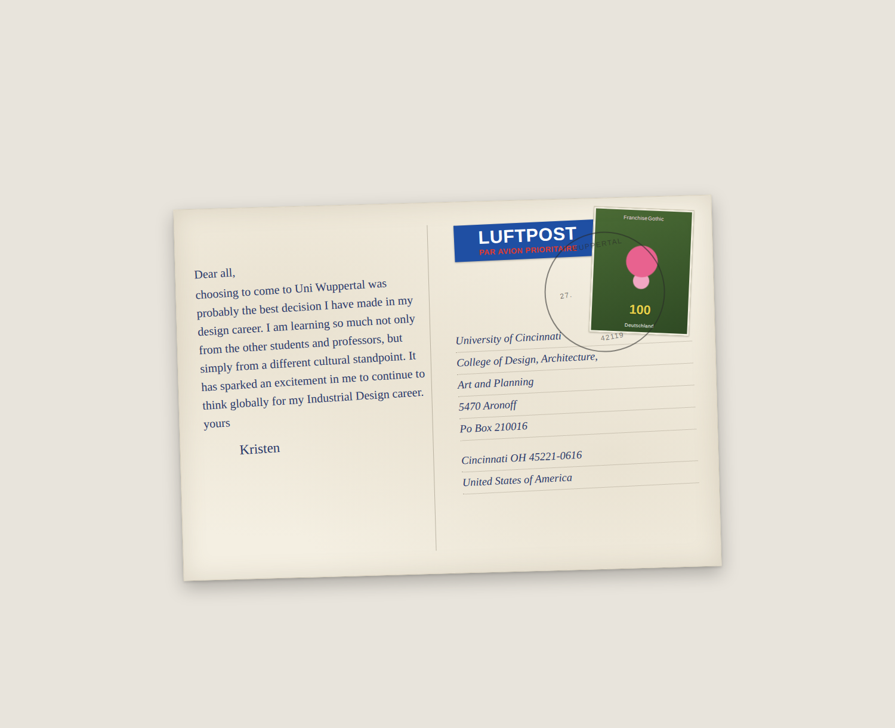Dear all,
choosing to come to Uni Wuppertal was probably the best decision I have made in my design career. I am learning so much not only from the other students and professors, but simply from a different cultural standpoint. It has sparked an excitement in me to continue to think globally for my Industrial Design career. yours
Kristen
LUFTPOST PAR AVION PRIORITAIRE
Franchise Gothic 100 Deutschland
WUPPERTAL 27. 42119
University of Cincinnati College of Design, Architecture, Art and Planning 5470 Aronoff Po Box 210016 Cincinnati OH 45221-0616 United States of America